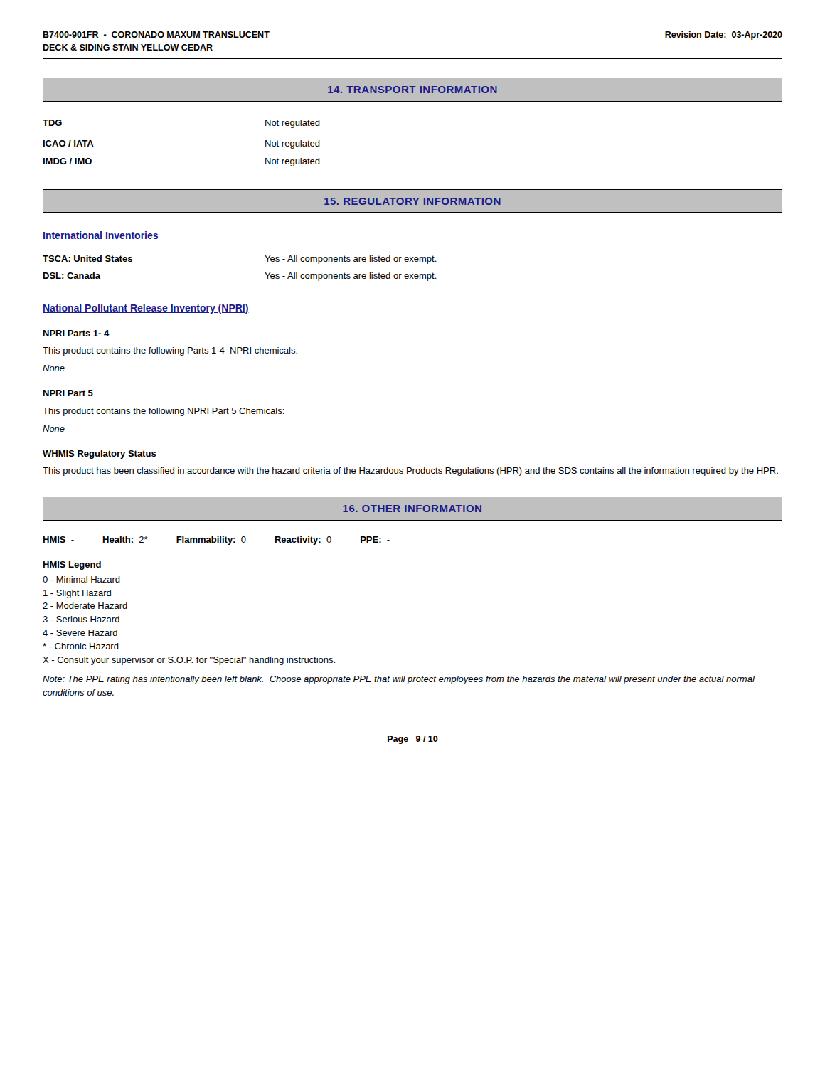B7400-901FR - CORONADO MAXUM TRANSLUCENT
DECK & SIDING STAIN YELLOW CEDAR
Revision Date: 03-Apr-2020
14. TRANSPORT INFORMATION
| TDG | Not regulated |
| ICAO / IATA | Not regulated |
| IMDG / IMO | Not regulated |
15. REGULATORY INFORMATION
International Inventories
| TSCA: United States | Yes - All components are listed or exempt. |
| DSL: Canada | Yes - All components are listed or exempt. |
National Pollutant Release Inventory (NPRI)
NPRI Parts 1- 4
This product contains the following Parts 1-4 NPRI chemicals:
None
NPRI Part 5
This product contains the following NPRI Part 5 Chemicals:
None
WHMIS Regulatory Status
This product has been classified in accordance with the hazard criteria of the Hazardous Products Regulations (HPR) and the SDS contains all the information required by the HPR.
16. OTHER INFORMATION
HMIS -
Health: 2*
Flammability: 0
Reactivity: 0
PPE: -
HMIS Legend
0 - Minimal Hazard
1 - Slight Hazard
2 - Moderate Hazard
3 - Serious Hazard
4 - Severe Hazard
* - Chronic Hazard
X - Consult your supervisor or S.O.P. for "Special" handling instructions.
Note: The PPE rating has intentionally been left blank. Choose appropriate PPE that will protect employees from the hazards the material will present under the actual normal conditions of use.
Page 9 / 10